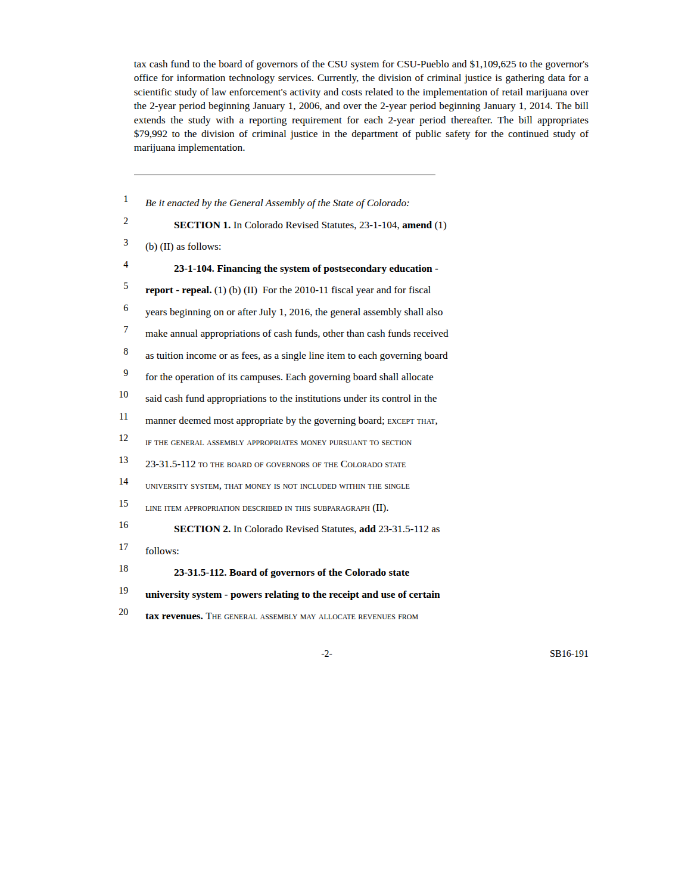tax cash fund to the board of governors of the CSU system for CSU-Pueblo and $1,109,625 to the governor's office for information technology services. Currently, the division of criminal justice is gathering data for a scientific study of law enforcement's activity and costs related to the implementation of retail marijuana over the 2-year period beginning January 1, 2006, and over the 2-year period beginning January 1, 2014. The bill extends the study with a reporting requirement for each 2-year period thereafter. The bill appropriates $79,992 to the division of criminal justice in the department of public safety for the continued study of marijuana implementation.
Be it enacted by the General Assembly of the State of Colorado:
SECTION 1. In Colorado Revised Statutes, 23-1-104, amend (1)
(b) (II) as follows:
23-1-104. Financing the system of postsecondary education -
report - repeal. (1) (b) (II) For the 2010-11 fiscal year and for fiscal
years beginning on or after July 1, 2016, the general assembly shall also
make annual appropriations of cash funds, other than cash funds received
as tuition income or as fees, as a single line item to each governing board
for the operation of its campuses. Each governing board shall allocate
said cash fund appropriations to the institutions under its control in the
manner deemed most appropriate by the governing board; except that,
if the general assembly appropriates money pursuant to section
23-31.5-112 to the board of governors of the Colorado state
university system, that money is not included within the single
line item appropriation described in this subparagraph (II).
SECTION 2. In Colorado Revised Statutes, add 23-31.5-112 as
follows:
23-31.5-112. Board of governors of the Colorado state
university system - powers relating to the receipt and use of certain
tax revenues. The general assembly may allocate revenues from
-2- SB16-191